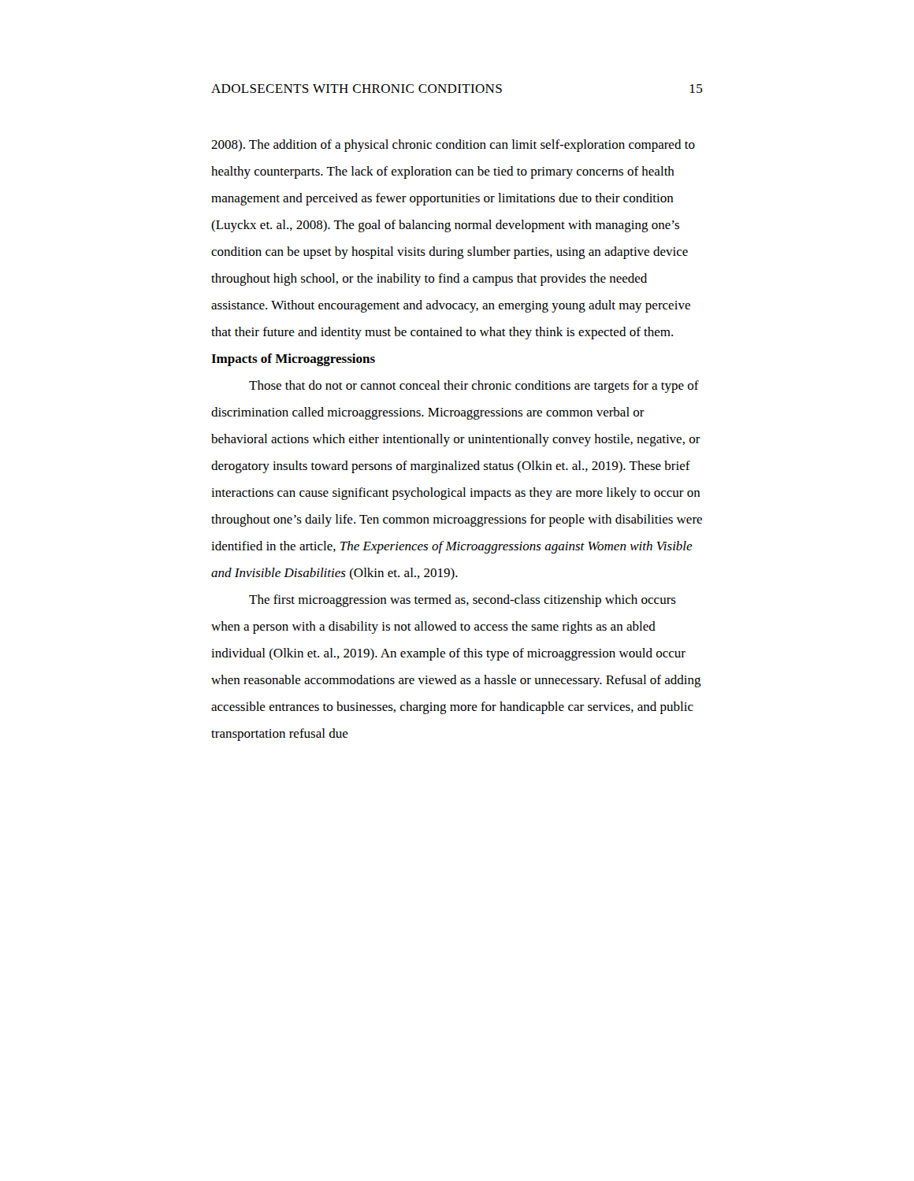Adolsecents with Chronic Conditions 15
2008). The addition of a physical chronic condition can limit self-exploration compared to healthy counterparts. The lack of exploration can be tied to primary concerns of health management and perceived as fewer opportunities or limitations due to their condition (Luyckx et. al., 2008). The goal of balancing normal development with managing one’s condition can be upset by hospital visits during slumber parties, using an adaptive device throughout high school, or the inability to find a campus that provides the needed assistance. Without encouragement and advocacy, an emerging young adult may perceive that their future and identity must be contained to what they think is expected of them.
Impacts of Microaggressions
Those that do not or cannot conceal their chronic conditions are targets for a type of discrimination called microaggressions. Microaggressions are common verbal or behavioral actions which either intentionally or unintentionally convey hostile, negative, or derogatory insults toward persons of marginalized status (Olkin et. al., 2019). These brief interactions can cause significant psychological impacts as they are more likely to occur on throughout one’s daily life. Ten common microaggressions for people with disabilities were identified in the article, The Experiences of Microaggressions against Women with Visible and Invisible Disabilities (Olkin et. al., 2019).
The first microaggression was termed as, second-class citizenship which occurs when a person with a disability is not allowed to access the same rights as an abled individual (Olkin et. al., 2019). An example of this type of microaggression would occur when reasonable accommodations are viewed as a hassle or unnecessary. Refusal of adding accessible entrances to businesses, charging more for handicapble car services, and public transportation refusal due